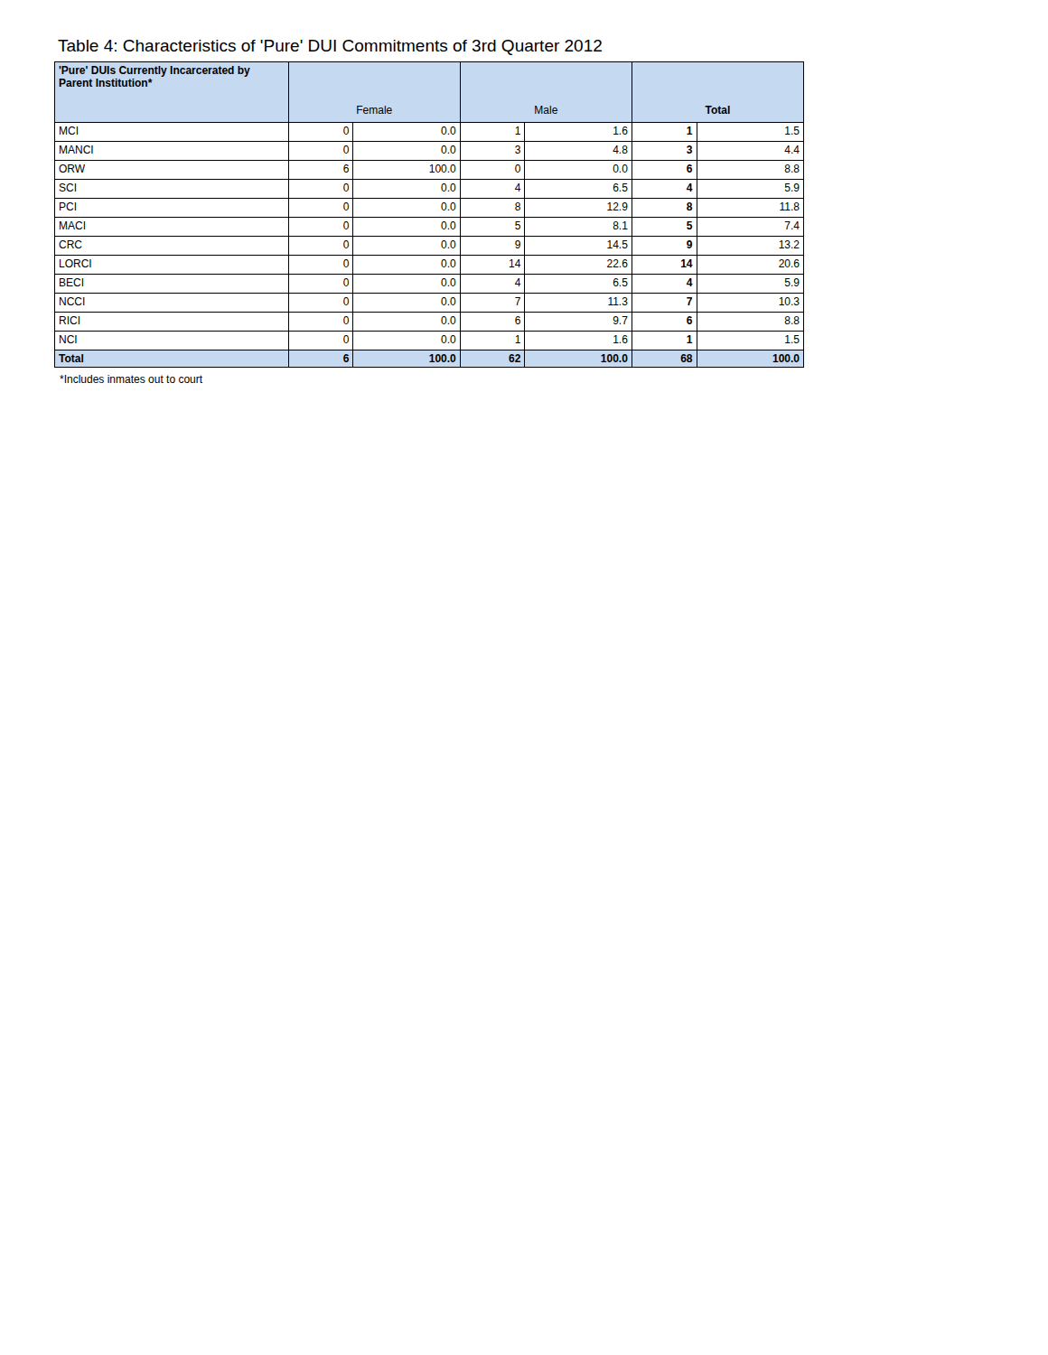Table 4: Characteristics of 'Pure' DUI Commitments of 3rd Quarter 2012
| 'Pure' DUIs Currently Incarcerated by Parent Institution* | Female | Male | Total |
| --- | --- | --- | --- |
| MCI | 0 | 0.0 | 1 | 1.6 | 1 | 1.5 |
| MANCI | 0 | 0.0 | 3 | 4.8 | 3 | 4.4 |
| ORW | 6 | 100.0 | 0 | 0.0 | 6 | 8.8 |
| SCI | 0 | 0.0 | 4 | 6.5 | 4 | 5.9 |
| PCI | 0 | 0.0 | 8 | 12.9 | 8 | 11.8 |
| MACI | 0 | 0.0 | 5 | 8.1 | 5 | 7.4 |
| CRC | 0 | 0.0 | 9 | 14.5 | 9 | 13.2 |
| LORCI | 0 | 0.0 | 14 | 22.6 | 14 | 20.6 |
| BECI | 0 | 0.0 | 4 | 6.5 | 4 | 5.9 |
| NCCI | 0 | 0.0 | 7 | 11.3 | 7 | 10.3 |
| RICI | 0 | 0.0 | 6 | 9.7 | 6 | 8.8 |
| NCI | 0 | 0.0 | 1 | 1.6 | 1 | 1.5 |
| Total | 6 | 100.0 | 62 | 100.0 | 68 | 100.0 |
*Includes inmates out to court